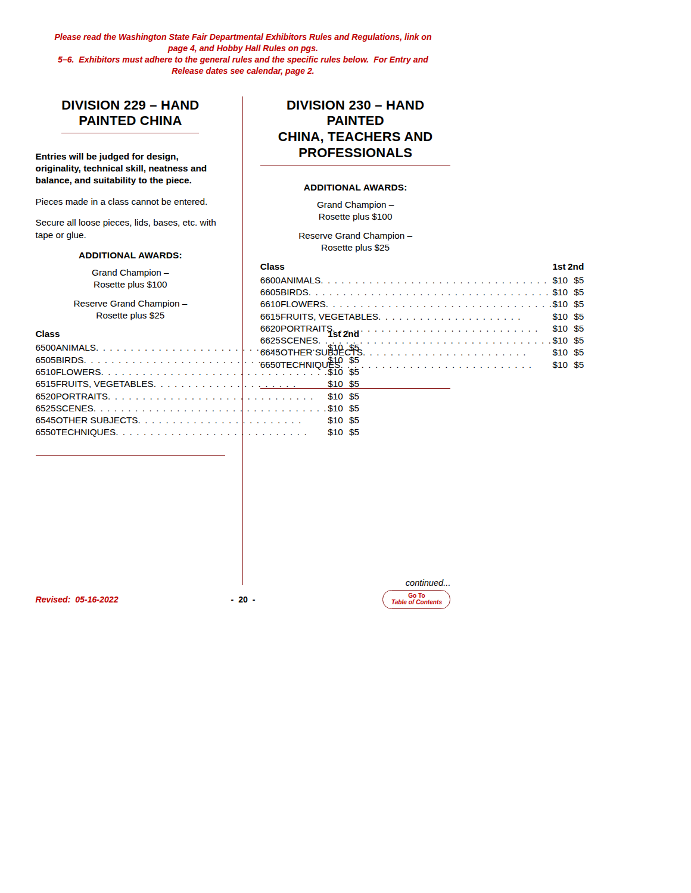Please read the Washington State Fair Departmental Exhibitors Rules and Regulations, link on page 4, and Hobby Hall Rules on pgs.
5–6. Exhibitors must adhere to the general rules and the specific rules below. For Entry and Release dates see calendar, page 2.
DIVISION 229 – HAND
PAINTED CHINA
Entries will be judged for design, originality, technical skill, neatness and balance, and suitability to the piece.
Pieces made in a class cannot be entered.
Secure all loose pieces, lids, bases, etc. with tape or glue.
ADDITIONAL AWARDS:
Grand Champion –
Rosette plus $100
Reserve Grand Champion –
Rosette plus $25
| Class | 1st | 2nd |
| --- | --- | --- |
| 6500 | ANIMALS . . . . . . . . . . . . . . . . . . . . . . . . . . . . . . . . . | $10 | $5 |
| 6505 | BIRDS . . . . . . . . . . . . . . . . . . . . . . . . . . . . . . . . . . . | $10 | $5 |
| 6510 | FLOWERS . . . . . . . . . . . . . . . . . . . . . . . . . . . . . . . . . | $10 | $5 |
| 6515 | FRUITS, VEGETABLES . . . . . . . . . . . . . . . . . . . . . | $10 | $5 |
| 6520 | PORTRAITS . . . . . . . . . . . . . . . . . . . . . . . . . . . . . . | $10 | $5 |
| 6525 | SCENES . . . . . . . . . . . . . . . . . . . . . . . . . . . . . . . . . . | $10 | $5 |
| 6545 | OTHER SUBJECTS . . . . . . . . . . . . . . . . . . . . . . . . | $10 | $5 |
| 6550 | TECHNIQUES . . . . . . . . . . . . . . . . . . . . . . . . . . . . | $10 | $5 |
DIVISION 230 – HAND PAINTED
CHINA, TEACHERS AND
PROFESSIONALS
ADDITIONAL AWARDS:
Grand Champion –
Rosette plus $100
Reserve Grand Champion –
Rosette plus $25
| Class | 1st | 2nd |
| --- | --- | --- |
| 6600 | ANIMALS . . . . . . . . . . . . . . . . . . . . . . . . . . . . . . . . . | $10 | $5 |
| 6605 | BIRDS . . . . . . . . . . . . . . . . . . . . . . . . . . . . . . . . . . . | $10 | $5 |
| 6610 | FLOWERS . . . . . . . . . . . . . . . . . . . . . . . . . . . . . . . . . | $10 | $5 |
| 6615 | FRUITS, VEGETABLES . . . . . . . . . . . . . . . . . . . . . | $10 | $5 |
| 6620 | PORTRAITS . . . . . . . . . . . . . . . . . . . . . . . . . . . . . . | $10 | $5 |
| 6625 | SCENES . . . . . . . . . . . . . . . . . . . . . . . . . . . . . . . . . . | $10 | $5 |
| 6645 | OTHER SUBJECTS . . . . . . . . . . . . . . . . . . . . . . . . | $10 | $5 |
| 6650 | TECHNIQUES . . . . . . . . . . . . . . . . . . . . . . . . . . . . | $10 | $5 |
continued...
Revised: 05-16-2022 - 20 - Go To Table of Contents